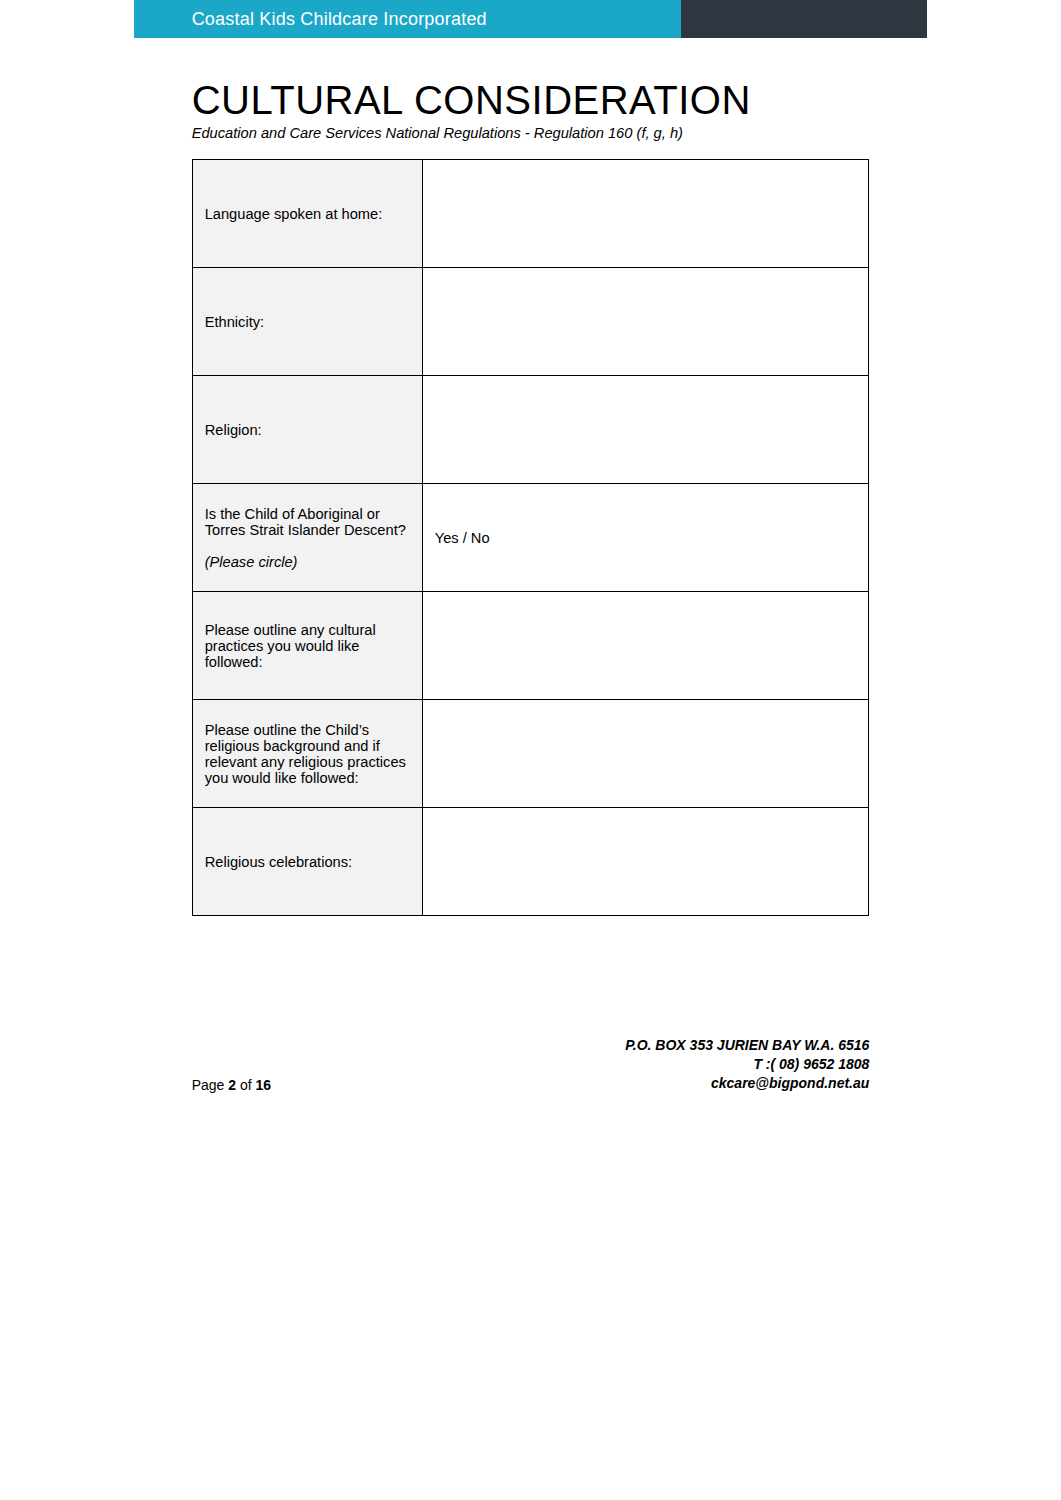Coastal Kids Childcare Incorporated
CULTURAL CONSIDERATION
Education and Care Services National Regulations - Regulation 160 (f, g, h)
| Language spoken at home: | |
| Ethnicity: | |
| Religion: | |
| Is the Child of Aboriginal or Torres Strait Islander Descent? (Please circle) | Yes / No |
| Please outline any cultural practices you would like followed: | |
| Please outline the Child’s religious background and if relevant any religious practices you would like followed: | |
| Religious celebrations: | |
Page 2 of 16
P.O. BOX 353 JURIEN BAY W.A. 6516
T :( 08) 9652 1808
ckcare@bigpond.net.au